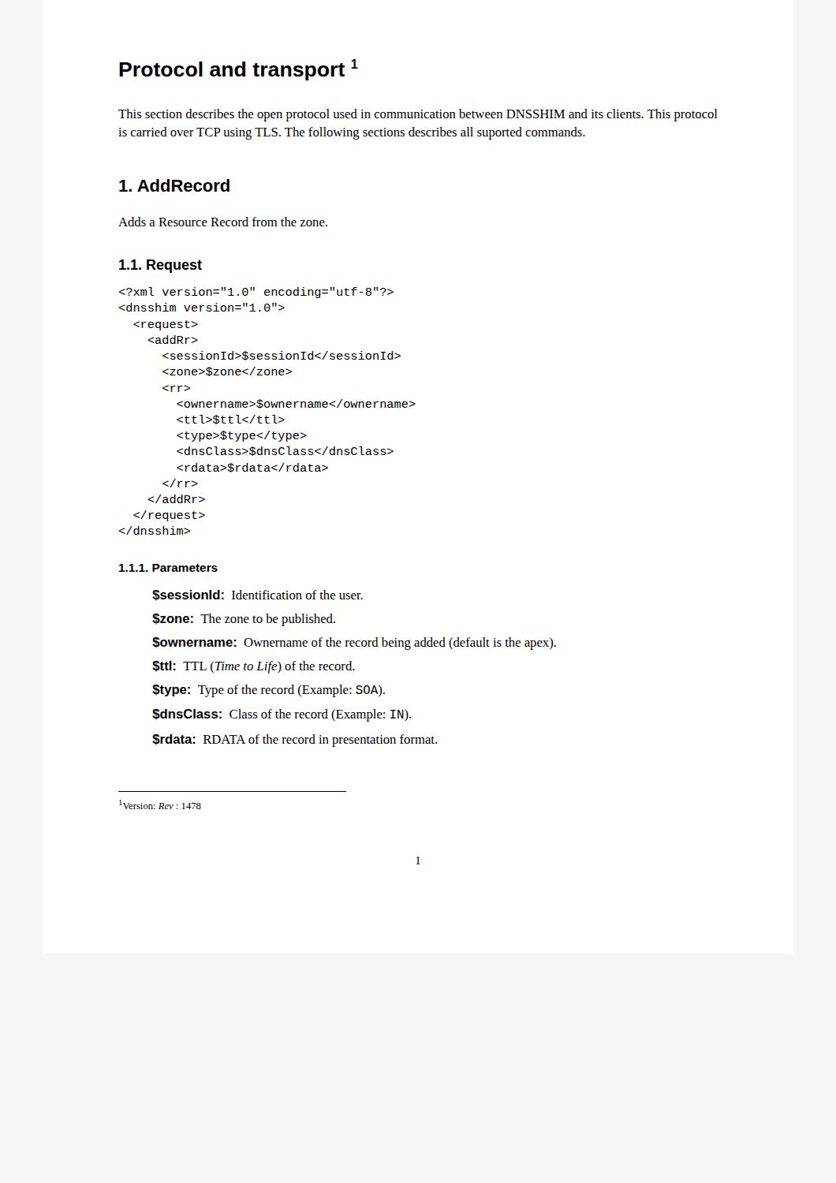Protocol and transport 1
This section describes the open protocol used in communication between DNSSHIM and its clients. This protocol is carried over TCP using TLS. The following sections describes all suported commands.
1. AddRecord
Adds a Resource Record from the zone.
1.1. Request
<?xml version="1.0" encoding="utf-8"?>
<dnsshim version="1.0">
  <request>
    <addRr>
      <sessionId>$sessionId</sessionId>
      <zone>$zone</zone>
      <rr>
        <ownername>$ownername</ownername>
        <ttl>$ttl</ttl>
        <type>$type</type>
        <dnsClass>$dnsClass</dnsClass>
        <rdata>$rdata</rdata>
      </rr>
    </addRr>
  </request>
</dnsshim>
1.1.1. Parameters
$sessionId:
Identification of the user.
$zone:
The zone to be published.
$ownername:
Ownername of the record being added (default is the apex).
$ttl:
TTL (Time to Life) of the record.
$type:
Type of the record (Example: SOA).
$dnsClass:
Class of the record (Example: IN).
$rdata:
RDATA of the record in presentation format.
1Version: Rev : 1478
1